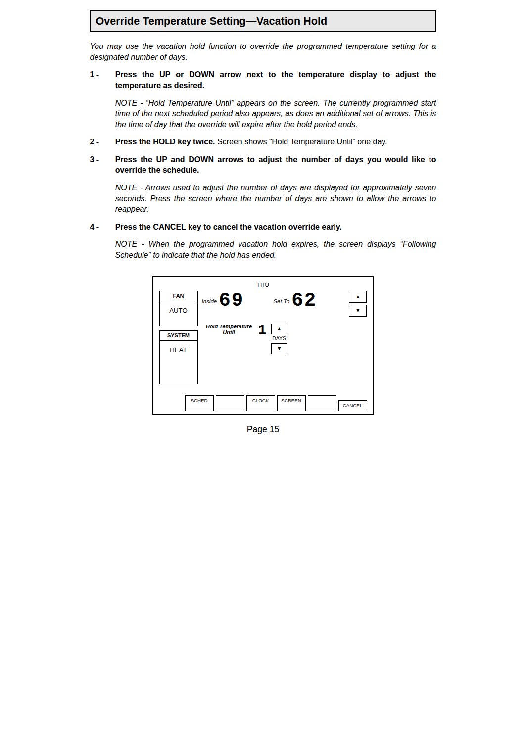Override Temperature Setting—Vacation Hold
You may use the vacation hold function to override the programmed temperature setting for a designated number of days.
Press the UP or DOWN arrow next to the temperature display to adjust the temperature as desired.
NOTE - “Hold Temperature Until” appears on the screen. The currently programmed start time of the next scheduled period also appears, as does an additional set of arrows. This is the time of day that the override will expire after the hold period ends.
Press the HOLD key twice. Screen shows “Hold Temperature Until” one day.
Press the UP and DOWN arrows to adjust the number of days you would like to override the schedule.
NOTE - Arrows used to adjust the number of days are displayed for approximately seven seconds. Press the screen where the number of days are shown to allow the arrows to reappear.
Press the CANCEL key to cancel the vacation override early.
NOTE - When the programmed vacation hold expires, the screen displays “Following Schedule” to indicate that the hold has ended.
THU
FAN
AUTO
SYSTEM
HEAT
Inside 69
Set To 62
▲
▼
Hold Temperature
Until
1
▲
DAYS
▼
SCHED
CLOCK
SCREEN
CANCEL
Page 15